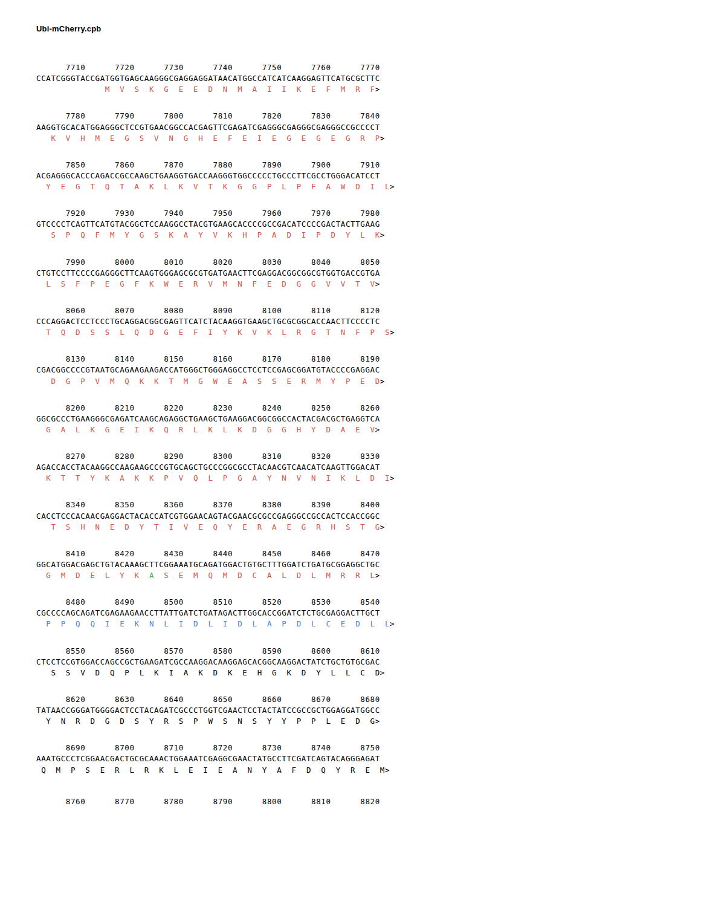Ubi-mCherry.cpb
7710 7720 7730 7740 7750 7760 7770 CCATCGGGTACCGATGGTGAGCAAGGGCGAGGAGGATAACATGGCCATCATCAAGGAGTTCATGCGCTTC M V S K G E E D N M A I I K E F M R F>
7780 7790 7800 7810 7820 7830 7840 AAGGTGCACATGGAGGGCTCCGTGAACGGCCACGAGTTCGAGATCGAGGGCGAGGGCGAGGGCCGCCCCT K V H M E G S V N G H E F E I E G E G E G R P>
7850 7860 7870 7880 7890 7900 7910 ACGAGGGCACCCAGACCGCCAAGCTGAAGGTGACCAAGGGTGGCCCCCTGCCCTTCGCCTGGGACATCCT Y E G T Q T A K L K V T K G G P L P F A W D I L>
7920 7930 7940 7950 7960 7970 7980 GTCCCCTCAGTTCATGTACGGCTCCAAGGCCTACGTGAAGCACCCCGCCGACATCCCCGACTACTTGAAG S P Q F M Y G S K A Y V K H P A D I P D Y L K>
7990 8000 8010 8020 8030 8040 8050 CTGTCCTTCCCCGAGGGCTTCAAGTGGGAGCGCGTGATGAACTTCGAGGACGGCGGCGTGGTGACCGTGA L S F P E G F K W E R V M N F E D G G V V T V>
8060 8070 8080 8090 8100 8110 8120 CCCAGGACTCCTCCCTGCAGGACGGCGAGTTCATCTACAAGGTGAAGCTGCGCGGCACCAACTTCCCCTC T Q D S S L Q D G E F I Y K V K L R G T N F P S>
8130 8140 8150 8160 8170 8180 8190 CGACGGCCCCGTAATGCAGAAGAAGACCATGGGCTGGGAGGCCTCCTCCGAGCGGATGTACCCCGAGGAC D G P V M Q K K T M G W E A S S E R M Y P E D>
8200 8210 8220 8230 8240 8250 8260 GGCGCCCTGAAGGGCGAGATCAAGCAGAGGCTGAAGCTGAAGGACGGCGGCCACTACGACGCTGAGGTCA G A L K G E I K Q R L K L K D G G H Y D A E V>
8270 8280 8290 8300 8310 8320 8330 AGACCACCTACAAGGCCAAGAAGCCCGTGCAGCTGCCCGGCGCCTACAACGTCAACATCAAGTTGGACAT K T T Y K A K K P V Q L P G A Y N V N I K L D I>
8340 8350 8360 8370 8380 8390 8400 CACCTCCCACAACGAGGACTACACCATCGTGGAACAGTACGAACGCGCCGAGGGCCGCCACTCCACCGGC T S H N E D Y T I V E Q Y E R A E G R H S T G>
8410 8420 8430 8440 8450 8460 8470 GGCATGGACGAGCTGTACAAAGCTTCGGAAATGCAGATGGACTGTGCTTTGGATCTGATGCGGAGGCTGC G M D E L Y K A S E M Q M D C A L D L M R R L>
8480 8490 8500 8510 8520 8530 8540 CGCCCCAGCAGATCGAGAAGAACCTTATTGATCTGATAGACTTGGCACCGGATCTCTGCGAGGACTTGCT P P Q Q I E K N L I D L I D L A P D L C E D L L>
8550 8560 8570 8580 8590 8600 8610 CTCCTCCGTGGACCAGCCGCTGAAGATCGCCAAGGACAAGGAGCACGGCAAGGACTATCTGCTGTGCGAC S S V D Q P L K I A K D K E H G K D Y L L C D>
8620 8630 8640 8650 8660 8670 8680 TATAACCGGGATGGGGACTCCTACAGATCGCCCTGGTCGAACTCCTACTATCCGCCGCTGGAGGATGGCC Y N R D G D S Y R S P W S N S Y Y P P L E D G>
8690 8700 8710 8720 8730 8740 8750 AAATGCCCTCGGAACGACTGCGCAAACTGGAAATCGAGGCGAACTATGCCTTCGATCAGTACAGGGAGAT Q M P S E R L R K L E I E A N Y A F D Q Y R E M>
8760 8770 8780 8790 8800 8810 8820